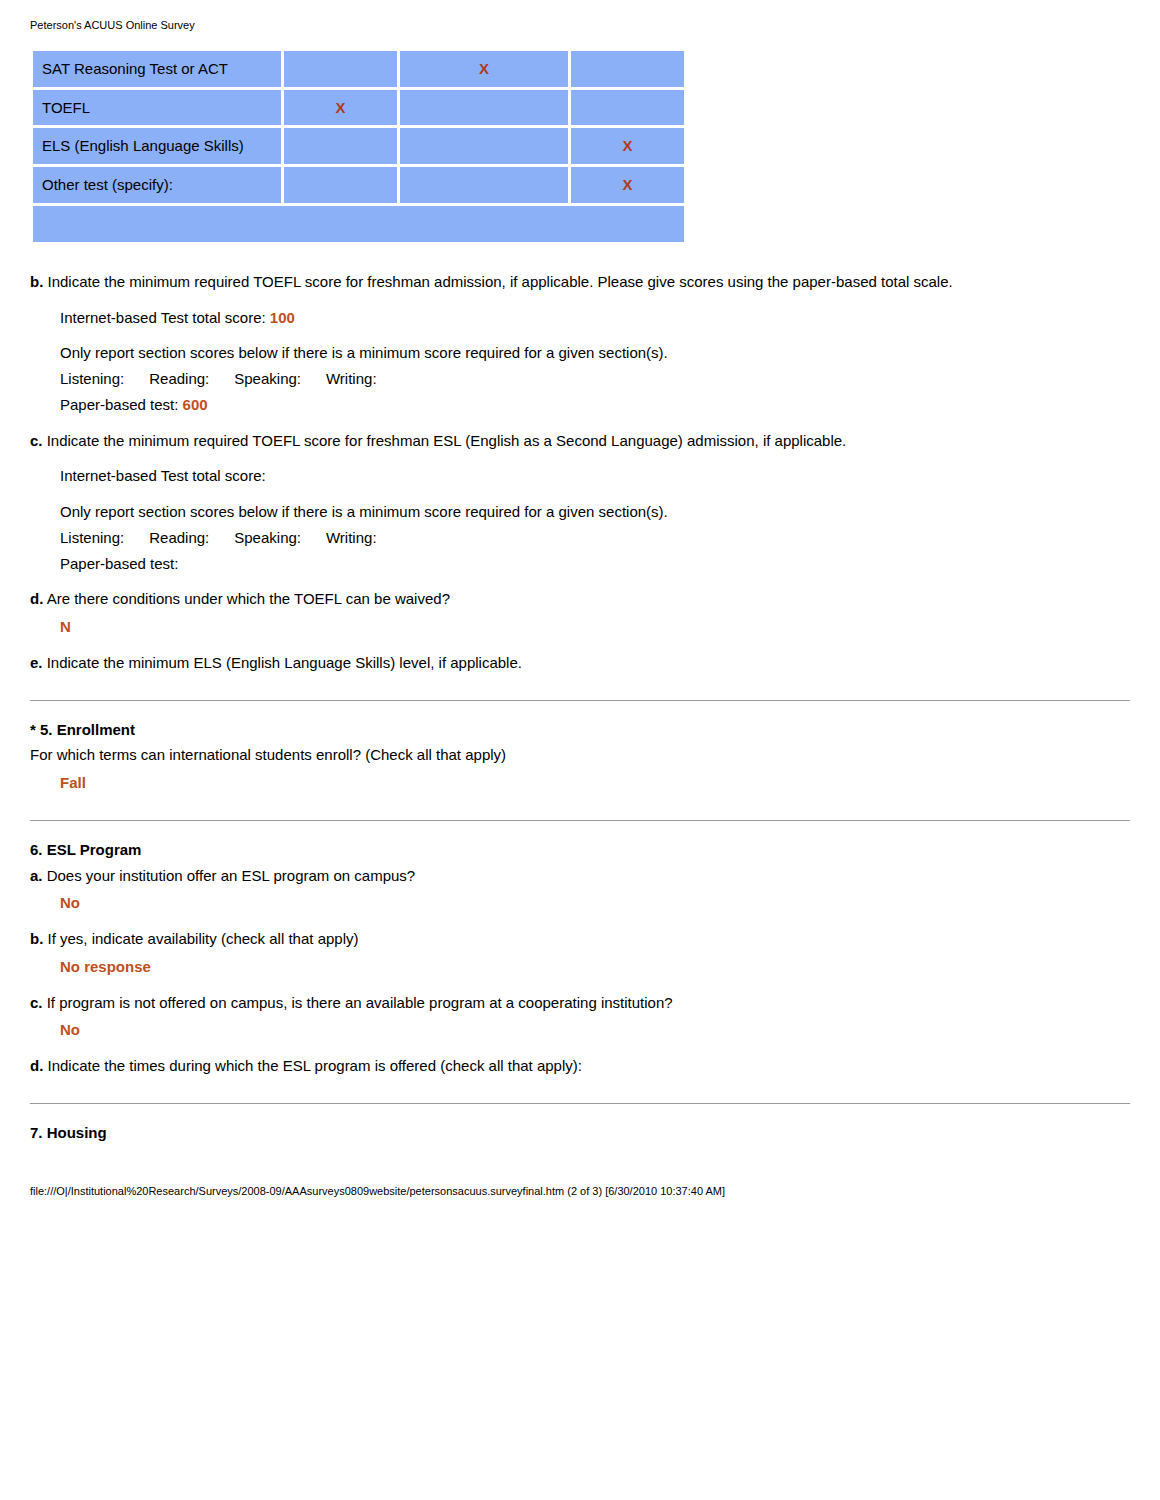Peterson's ACUUS Online Survey
| SAT Reasoning Test or ACT | | X | |
| TOEFL | X | | |
| ELS (English Language Skills) | | | X |
| Other test (specify): | | | X |
b. Indicate the minimum required TOEFL score for freshman admission, if applicable. Please give scores using the paper-based total scale.
Internet-based Test total score: 100
Only report section scores below if there is a minimum score required for a given section(s).
Listening: Reading: Speaking: Writing:
Paper-based test: 600
c. Indicate the minimum required TOEFL score for freshman ESL (English as a Second Language) admission, if applicable.
Internet-based Test total score:
Only report section scores below if there is a minimum score required for a given section(s).
Listening: Reading: Speaking: Writing:
Paper-based test:
d. Are there conditions under which the TOEFL can be waived?
N
e. Indicate the minimum ELS (English Language Skills) level, if applicable.
* 5. Enrollment
For which terms can international students enroll? (Check all that apply)
Fall
6. ESL Program
a. Does your institution offer an ESL program on campus?
No
b. If yes, indicate availability (check all that apply)
No response
c. If program is not offered on campus, is there an available program at a cooperating institution?
No
d. Indicate the times during which the ESL program is offered (check all that apply):
7. Housing
file:///O|/Institutional%20Research/Surveys/2008-09/AAAsurveys0809website/petersonsacuus.surveyfinal.htm (2 of 3) [6/30/2010 10:37:40 AM]